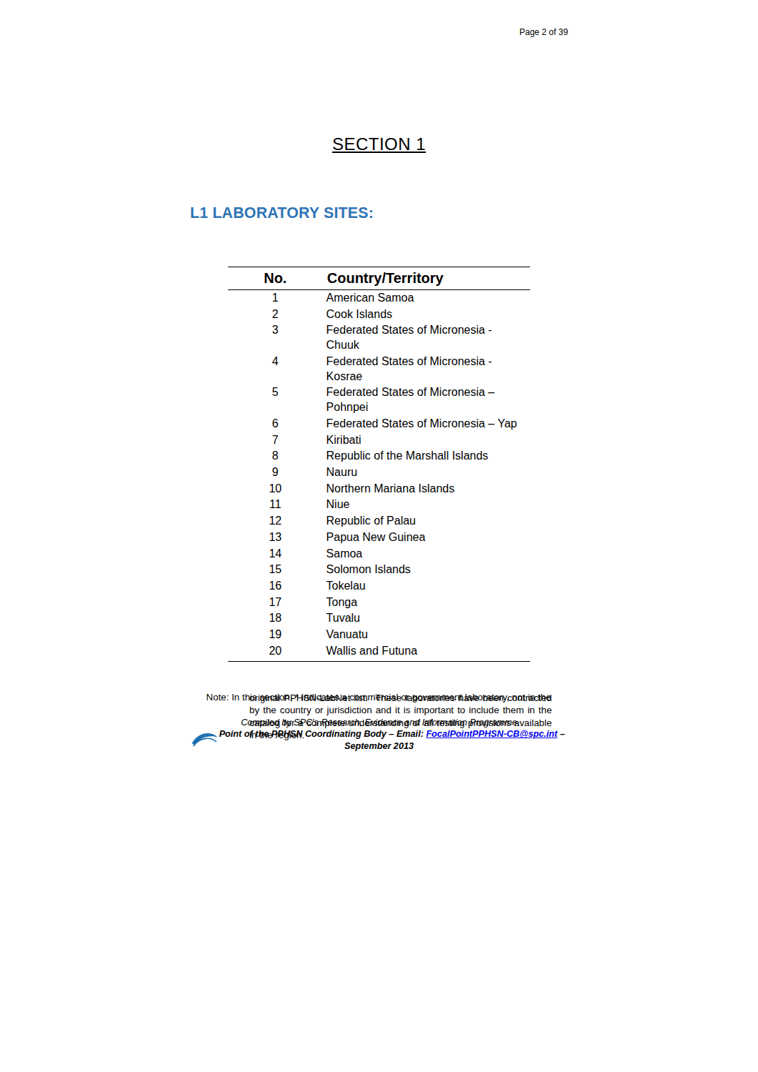Page 2 of 39
SECTION 1
L1 LABORATORY SITES:
| No. | Country/Territory |
| --- | --- |
| 1 | American Samoa |
| 2 | Cook Islands |
| 3 | Federated States of Micronesia - Chuuk |
| 4 | Federated States of Micronesia - Kosrae |
| 5 | Federated States of Micronesia – Pohnpei |
| 6 | Federated States of Micronesia – Yap |
| 7 | Kiribati |
| 8 | Republic of the Marshall Islands |
| 9 | Nauru |
| 10 | Northern Mariana Islands |
| 11 | Niue |
| 12 | Republic of Palau |
| 13 | Papua New Guinea |
| 14 | Samoa |
| 15 | Solomon Islands |
| 16 | Tokelau |
| 17 | Tonga |
| 18 | Tuvalu |
| 19 | Vanuatu |
| 20 | Wallis and Futuna |
Note: In this section, * indicates a commercial or government laboratory, not in the original PPHSN-LabNet list. These laboratories have been contracted by the country or jurisdiction and it is important to include them in the catalog for a complete understanding of all testing provisions available in the region.
Compiled by SPC's Research, Evidence and Information Programme
Focal Point of the PPHSN Coordinating Body – Email: FocalPointPPHSN-CB@spc.int – September 2013